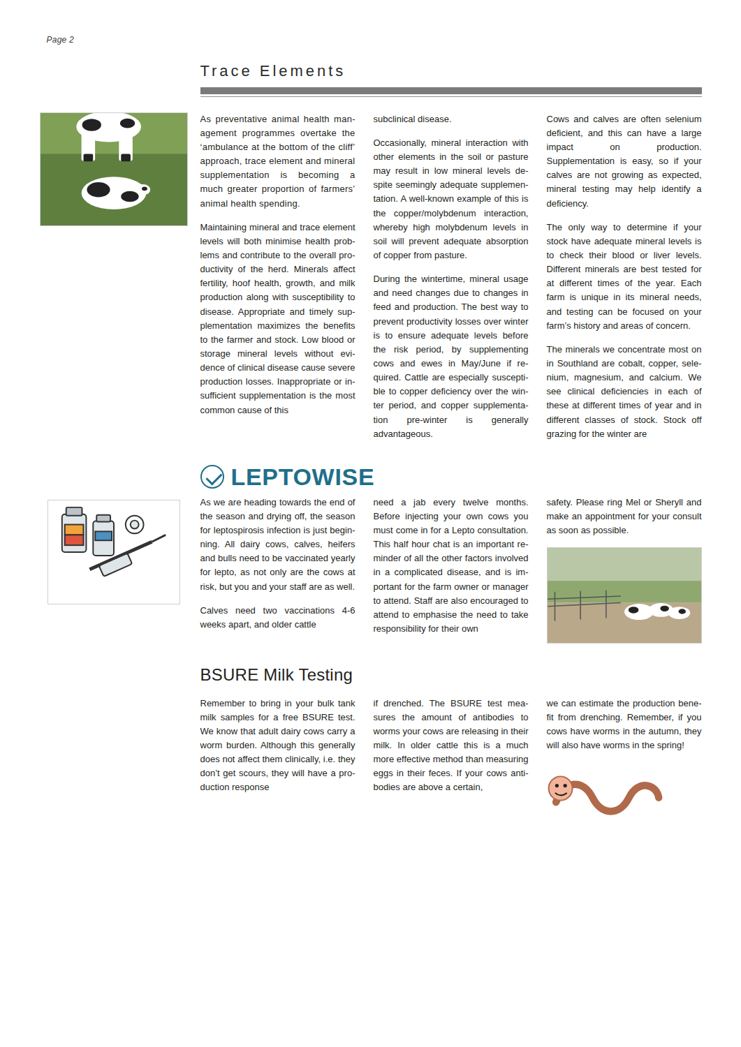Page 2
Trace Elements
As preventative animal health management programmes overtake the ‘ambulance at the bottom of the cliff’ approach, trace element and mineral supplementation is becoming a much greater proportion of farmers’ animal health spending.
Maintaining mineral and trace element levels will both minimise health problems and contribute to the overall productivity of the herd. Minerals affect fertility, hoof health, growth, and milk production along with susceptibility to disease. Appropriate and timely supplementation maximizes the benefits to the farmer and stock. Low blood or storage mineral levels without evidence of clinical disease cause severe production losses. Inappropriate or insufficient supplementation is the most common cause of this
subclinical disease.
Occasionally, mineral interaction with other elements in the soil or pasture may result in low mineral levels despite seemingly adequate supplementation. A well-known example of this is the copper/molybdenum interaction, whereby high molybdenum levels in soil will prevent adequate absorption of copper from pasture.
During the wintertime, mineral usage and need changes due to changes in feed and production. The best way to prevent productivity losses over winter is to ensure adequate levels before the risk period, by supplementing cows and ewes in May/June if required. Cattle are especially susceptible to copper deficiency over the winter period, and copper supplementation pre-winter is generally advantageous.
Cows and calves are often selenium deficient, and this can have a large impact on production. Supplementation is easy, so if your calves are not growing as expected, mineral testing may help identify a deficiency.
The only way to determine if your stock have adequate mineral levels is to check their blood or liver levels. Different minerals are best tested for at different times of the year. Each farm is unique in its mineral needs, and testing can be focused on your farm’s history and areas of concern.
The minerals we concentrate most on in Southland are cobalt, copper, selenium, magnesium, and calcium. We see clinical deficiencies in each of these at different times of year and in different classes of stock. Stock off grazing for the winter are
LEPTOWISE
As we are heading towards the end of the season and drying off, the season for leptospirosis infection is just beginning. All dairy cows, calves, heifers and bulls need to be vaccinated yearly for lepto, as not only are the cows at risk, but you and your staff are as well.
Calves need two vaccinations 4-6 weeks apart, and older cattle
need a jab every twelve months. Before injecting your own cows you must come in for a Lepto consultation. This half hour chat is an important reminder of all the other factors involved in a complicated disease, and is important for the farm owner or manager to attend. Staff are also encouraged to attend to emphasise the need to take responsibility for their own
safety. Please ring Mel or Sheryll and make an appointment for your consult as soon as possible.
BSURE Milk Testing
Remember to bring in your bulk tank milk samples for a free BSURE test. We know that adult dairy cows carry a worm burden. Although this generally does not affect them clinically, i.e. they don’t get scours, they will have a production response
if drenched. The BSURE test measures the amount of antibodies to worms your cows are releasing in their milk. In older cattle this is a much more effective method than measuring eggs in their feces. If your cows antibodies are above a certain,
we can estimate the production benefit from drenching. Remember, if you cows have worms in the autumn, they will also have worms in the spring!